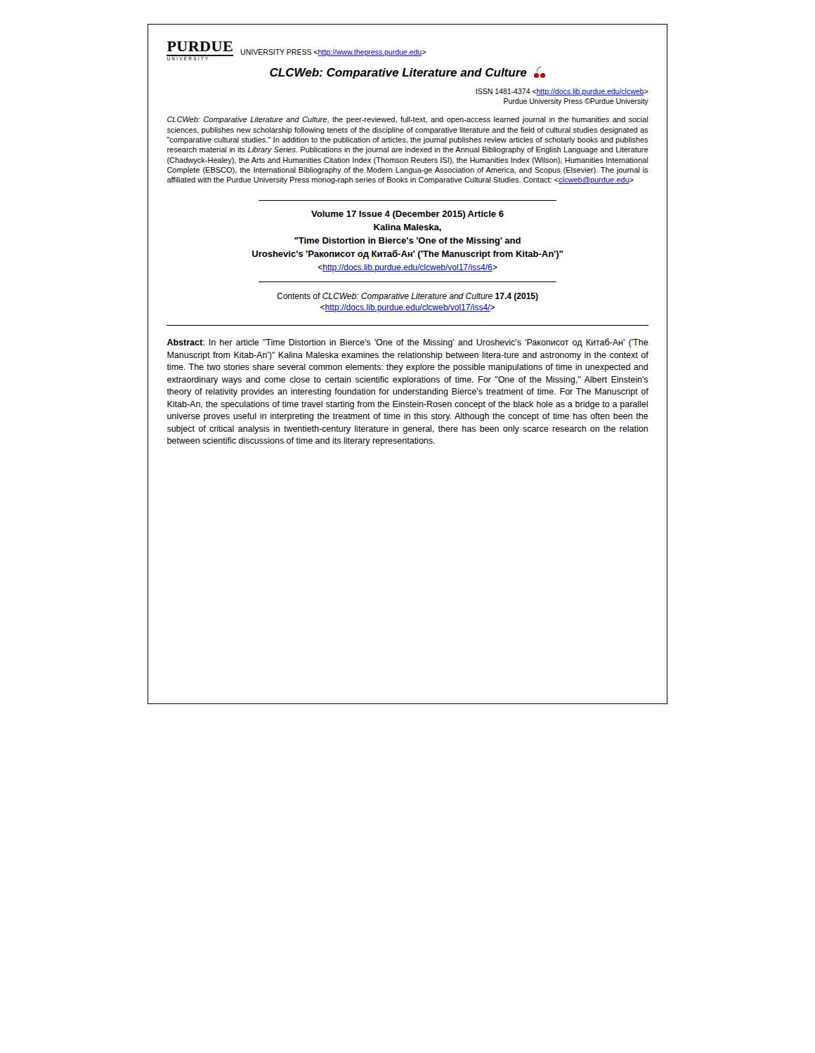PURDUE
UNIVERSITY
UNIVERSITY PRESS <http://www.thepress.purdue.edu>
CLCWeb: Comparative Literature and Culture
ISSN 1481-4374 <http://docs.lib.purdue.edu/clcweb>
Purdue University Press ©Purdue University
CLCWeb: Comparative Literature and Culture, the peer-reviewed, full-text, and open-access learned journal in the humanities and social sciences, publishes new scholarship following tenets of the discipline of comparative literature and the field of cultural studies designated as "comparative cultural studies." In addition to the publication of articles, the journal publishes review articles of scholarly books and publishes research material in its Library Series. Publications in the journal are indexed in the Annual Bibliography of English Language and Literature (Chadwyck-Healey), the Arts and Humanities Citation Index (Thomson Reuters ISI), the Humanities Index (Wilson), Humanities International Complete (EBSCO), the International Bibliography of the Modern Langua-ge Association of America, and Scopus (Elsevier). The journal is affiliated with the Purdue University Press monog-raph series of Books in Comparative Cultural Studies. Contact: <clcweb@purdue.edu>
Volume 17 Issue 4 (December 2015) Article 6
Kalina Maleska,
"Time Distortion in Bierce's 'One of the Missing' and
Uroshevic's 'Ракописот од Китаб-Ан' ('The Manuscript from Kitab-An')"
<http://docs.lib.purdue.edu/clcweb/vol17/iss4/6>
Contents of CLCWeb: Comparative Literature and Culture 17.4 (2015)
<http://docs.lib.purdue.edu/clcweb/vol17/iss4/>
Abstract: In her article "Time Distortion in Bierce's 'One of the Missing' and Uroshevic's 'Ракописот од Китаб-Ан' ('The Manuscript from Kitab-An')" Kalina Maleska examines the relationship between litera-ture and astronomy in the context of time. The two stories share several common elements: they explore the possible manipulations of time in unexpected and extraordinary ways and come close to certain scientific explorations of time. For "One of the Missing," Albert Einstein's theory of relativity provides an interesting foundation for understanding Bierce's treatment of time. For The Manuscript of Kitab-An, the speculations of time travel starting from the Einstein-Rosen concept of the black hole as a bridge to a parallel universe proves useful in interpreting the treatment of time in this story. Although the concept of time has often been the subject of critical analysis in twentieth-century literature in general, there has been only scarce research on the relation between scientific discussions of time and its literary representations.